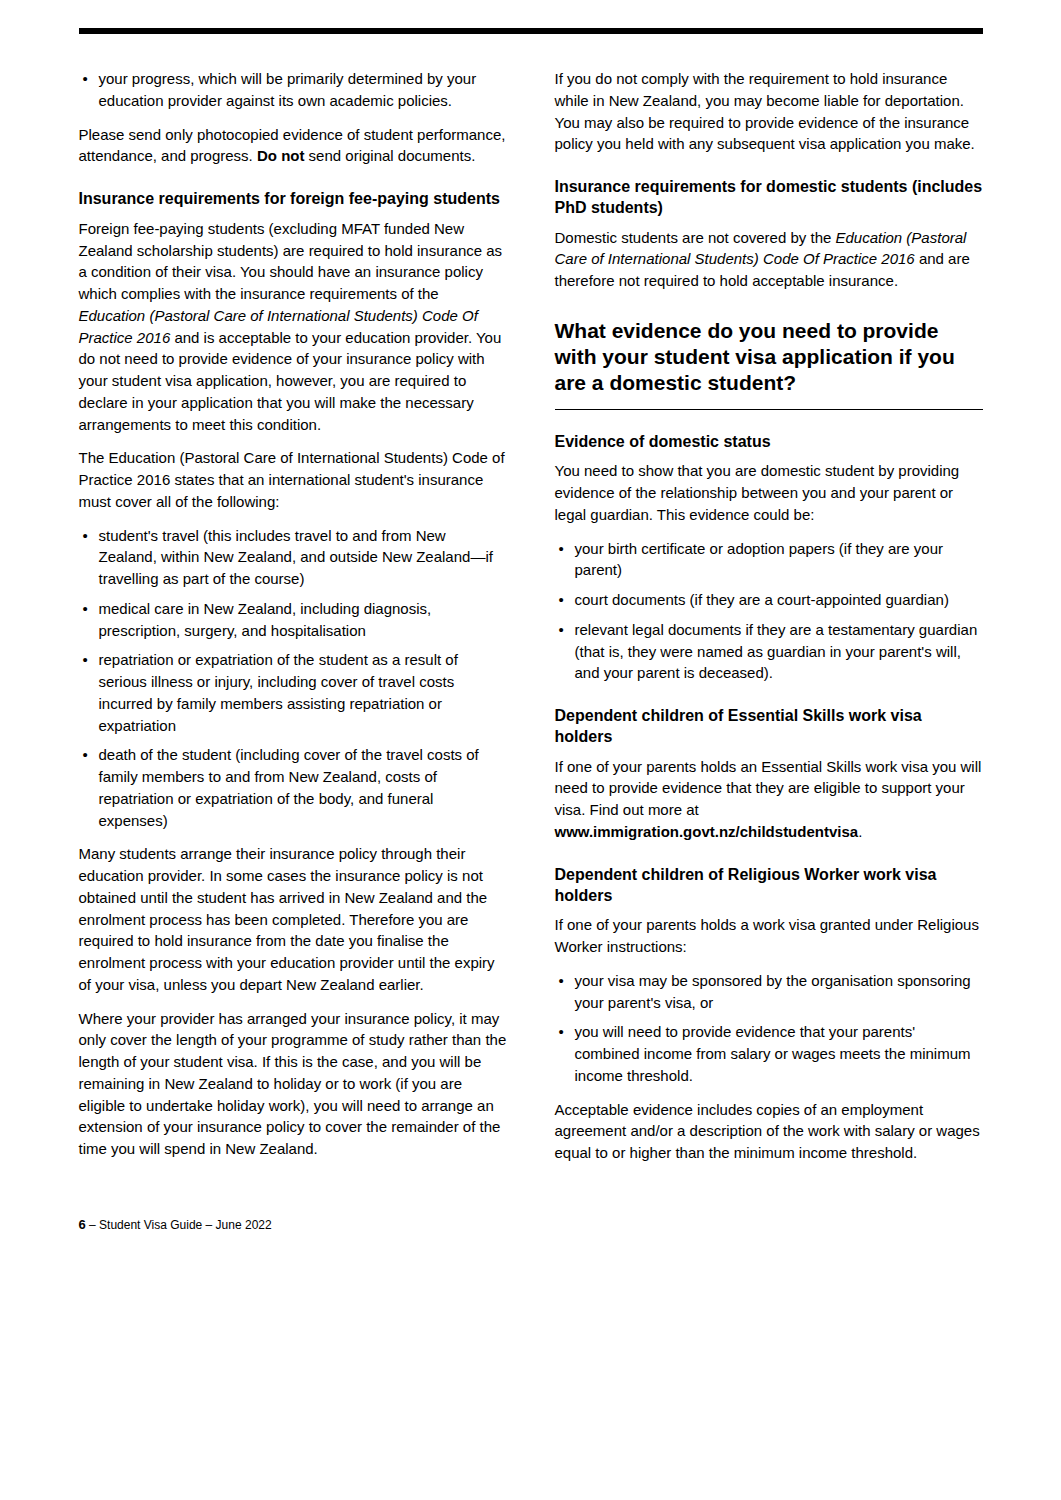your progress, which will be primarily determined by your education provider against its own academic policies.
Please send only photocopied evidence of student performance, attendance, and progress. Do not send original documents.
Insurance requirements for foreign fee-paying students
Foreign fee-paying students (excluding MFAT funded New Zealand scholarship students) are required to hold insurance as a condition of their visa. You should have an insurance policy which complies with the insurance requirements of the Education (Pastoral Care of International Students) Code Of Practice 2016 and is acceptable to your education provider. You do not need to provide evidence of your insurance policy with your student visa application, however, you are required to declare in your application that you will make the necessary arrangements to meet this condition.
The Education (Pastoral Care of International Students) Code of Practice 2016 states that an international student's insurance must cover all of the following:
student's travel (this includes travel to and from New Zealand, within New Zealand, and outside New Zealand—if travelling as part of the course)
medical care in New Zealand, including diagnosis, prescription, surgery, and hospitalisation
repatriation or expatriation of the student as a result of serious illness or injury, including cover of travel costs incurred by family members assisting repatriation or expatriation
death of the student (including cover of the travel costs of family members to and from New Zealand, costs of repatriation or expatriation of the body, and funeral expenses)
Many students arrange their insurance policy through their education provider. In some cases the insurance policy is not obtained until the student has arrived in New Zealand and the enrolment process has been completed. Therefore you are required to hold insurance from the date you finalise the enrolment process with your education provider until the expiry of your visa, unless you depart New Zealand earlier.
Where your provider has arranged your insurance policy, it may only cover the length of your programme of study rather than the length of your student visa. If this is the case, and you will be remaining in New Zealand to holiday or to work (if you are eligible to undertake holiday work), you will need to arrange an extension of your insurance policy to cover the remainder of the time you will spend in New Zealand.
If you do not comply with the requirement to hold insurance while in New Zealand, you may become liable for deportation. You may also be required to provide evidence of the insurance policy you held with any subsequent visa application you make.
Insurance requirements for domestic students (includes PhD students)
Domestic students are not covered by the Education (Pastoral Care of International Students) Code Of Practice 2016 and are therefore not required to hold acceptable insurance.
What evidence do you need to provide with your student visa application if you are a domestic student?
Evidence of domestic status
You need to show that you are domestic student by providing evidence of the relationship between you and your parent or legal guardian. This evidence could be:
your birth certificate or adoption papers (if they are your parent)
court documents (if they are a court-appointed guardian)
relevant legal documents if they are a testamentary guardian (that is, they were named as guardian in your parent's will, and your parent is deceased).
Dependent children of Essential Skills work visa holders
If one of your parents holds an Essential Skills work visa you will need to provide evidence that they are eligible to support your visa. Find out more at www.immigration.govt.nz/childstudentvisa.
Dependent children of Religious Worker work visa holders
If one of your parents holds a work visa granted under Religious Worker instructions:
your visa may be sponsored by the organisation sponsoring your parent's visa, or
you will need to provide evidence that your parents' combined income from salary or wages meets the minimum income threshold.
Acceptable evidence includes copies of an employment agreement and/or a description of the work with salary or wages equal to or higher than the minimum income threshold.
6 – Student Visa Guide – June 2022